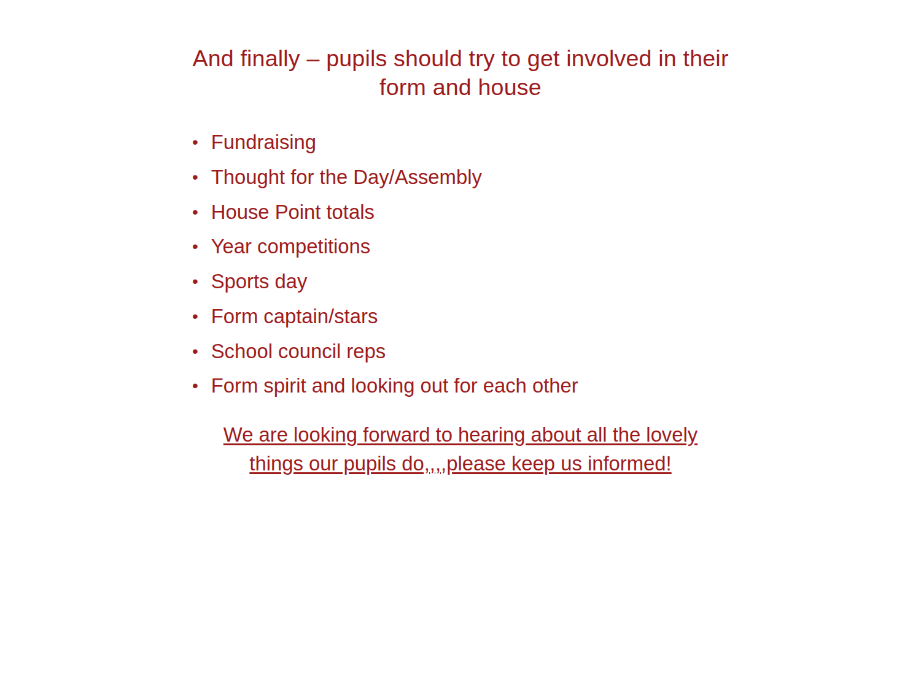And finally – pupils should try to get involved in their form and house
Fundraising
Thought for the Day/Assembly
House Point totals
Year competitions
Sports day
Form captain/stars
School council reps
Form spirit and looking out for each other
We are looking forward to hearing about all the lovely things our pupils do,,,,please keep us informed!